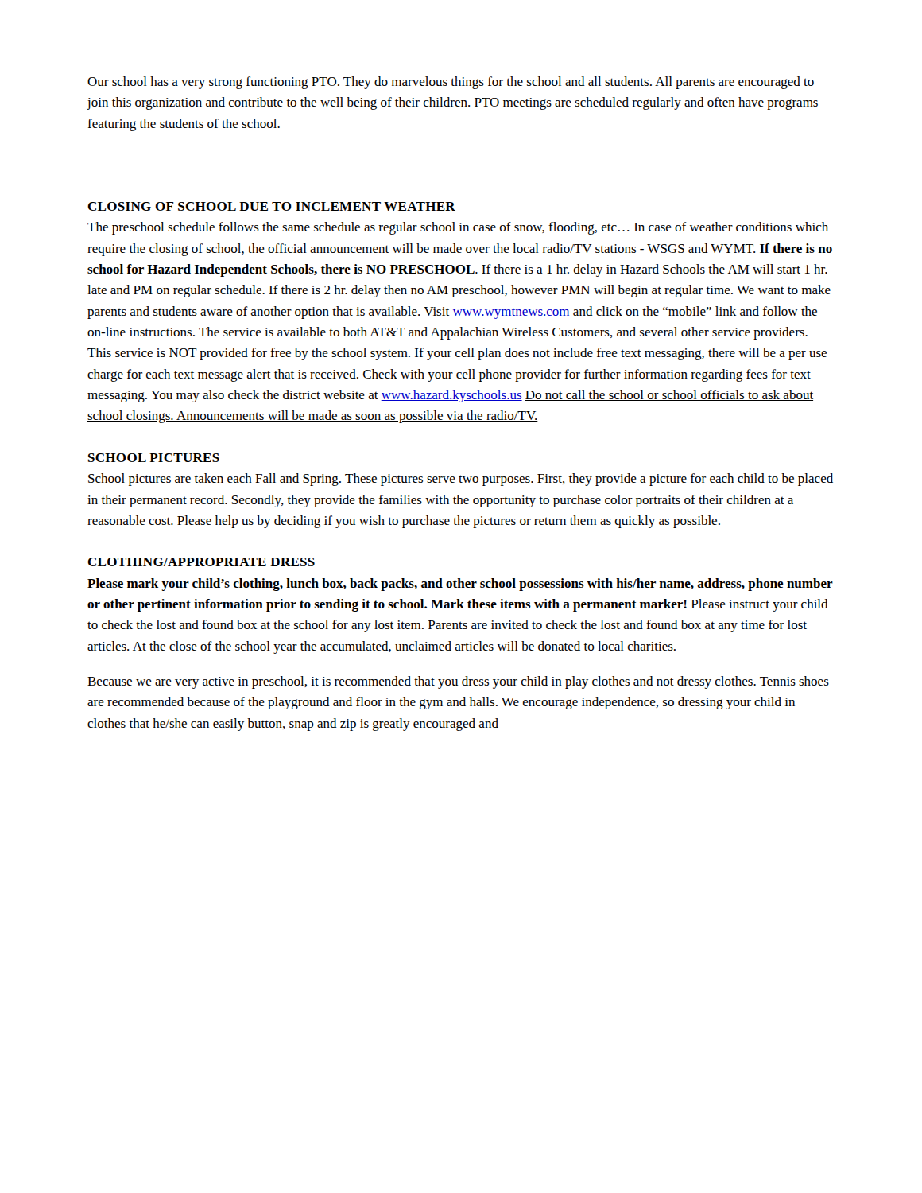Our school has a very strong functioning PTO. They do marvelous things for the school and all students. All parents are encouraged to join this organization and contribute to the well being of their children. PTO meetings are scheduled regularly and often have programs featuring the students of the school.
Closing of School Due to Inclement Weather
The preschool schedule follows the same schedule as regular school in case of snow, flooding, etc… In case of weather conditions which require the closing of school, the official announcement will be made over the local radio/TV stations - WSGS and WYMT. If there is no school for Hazard Independent Schools, there is NO PRESCHOOL. If there is a 1 hr. delay in Hazard Schools the AM will start 1 hr. late and PM on regular schedule. If there is 2 hr. delay then no AM preschool, however PMN will begin at regular time. We want to make parents and students aware of another option that is available. Visit www.wymtnews.com and click on the “mobile” link and follow the on-line instructions. The service is available to both AT&T and Appalachian Wireless Customers, and several other service providers. This service is NOT provided for free by the school system. If your cell plan does not include free text messaging, there will be a per use charge for each text message alert that is received. Check with your cell phone provider for further information regarding fees for text messaging. You may also check the district website at www.hazard.kyschools.us Do not call the school or school officials to ask about school closings. Announcements will be made as soon as possible via the radio/TV.
School Pictures
School pictures are taken each Fall and Spring. These pictures serve two purposes. First, they provide a picture for each child to be placed in their permanent record. Secondly, they provide the families with the opportunity to purchase color portraits of their children at a reasonable cost. Please help us by deciding if you wish to purchase the pictures or return them as quickly as possible.
Clothing/Appropriate Dress
Please mark your child’s clothing, lunch box, back packs, and other school possessions with his/her name, address, phone number or other pertinent information prior to sending it to school. Mark these items with a permanent marker! Please instruct your child to check the lost and found box at the school for any lost item. Parents are invited to check the lost and found box at any time for lost articles. At the close of the school year the accumulated, unclaimed articles will be donated to local charities.
Because we are very active in preschool, it is recommended that you dress your child in play clothes and not dressy clothes. Tennis shoes are recommended because of the playground and floor in the gym and halls. We encourage independence, so dressing your child in clothes that he/she can easily button, snap and zip is greatly encouraged and